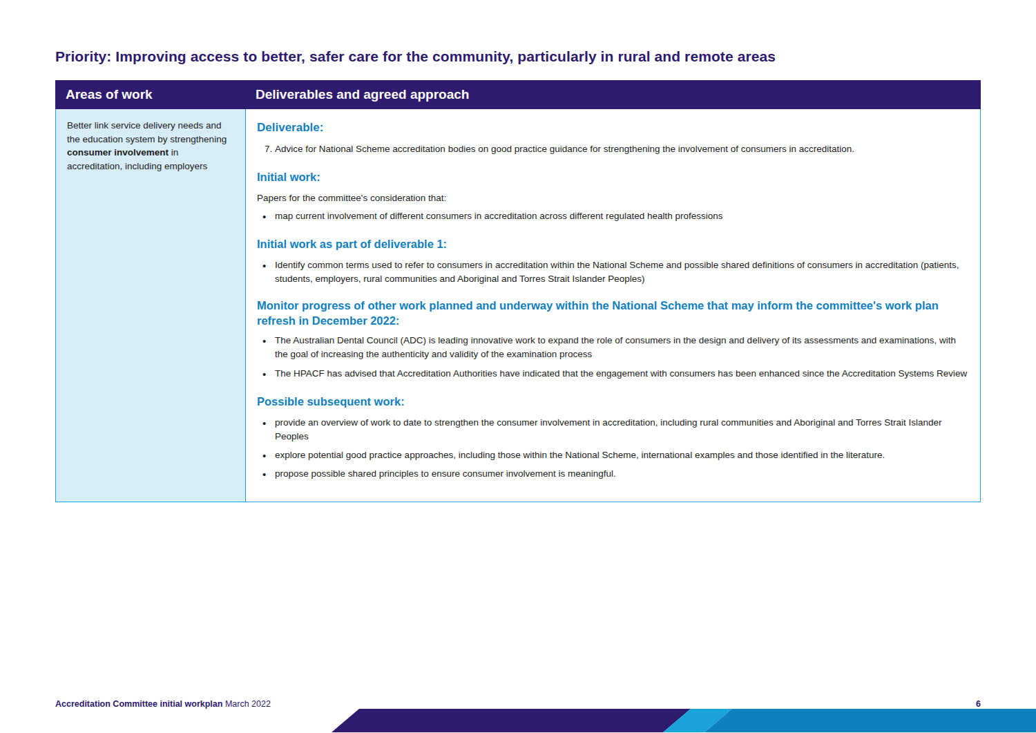Priority: Improving access to better, safer care for the community, particularly in rural and remote areas
| Areas of work | Deliverables and agreed approach |
| --- | --- |
| Better link service delivery needs and the education system by strengthening consumer involvement in accreditation, including employers | Deliverable: Advice for National Scheme accreditation bodies on good practice guidance for strengthening the involvement of consumers in accreditation. Initial work: Papers for the committee's consideration that: map current involvement of different consumers in accreditation across different regulated health professions Initial work as part of deliverable 1: Identify common terms used to refer to consumers in accreditation within the National Scheme and possible shared definitions of consumers in accreditation (patients, students, employers, rural communities and Aboriginal and Torres Strait Islander Peoples) Monitor progress of other work planned and underway within the National Scheme that may inform the committee's work plan refresh in December 2022: The Australian Dental Council (ADC) is leading innovative work to expand the role of consumers in the design and delivery of its assessments and examinations, with the goal of increasing the authenticity and validity of the examination process The HPACF has advised that Accreditation Authorities have indicated that the engagement with consumers has been enhanced since the Accreditation Systems Review Possible subsequent work: provide an overview of work to date to strengthen the consumer involvement in accreditation, including rural communities and Aboriginal and Torres Strait Islander Peoples explore potential good practice approaches, including those within the National Scheme, international examples and those identified in the literature. propose possible shared principles to ensure consumer involvement is meaningful. |
Accreditation Committee initial workplan March 2022
6